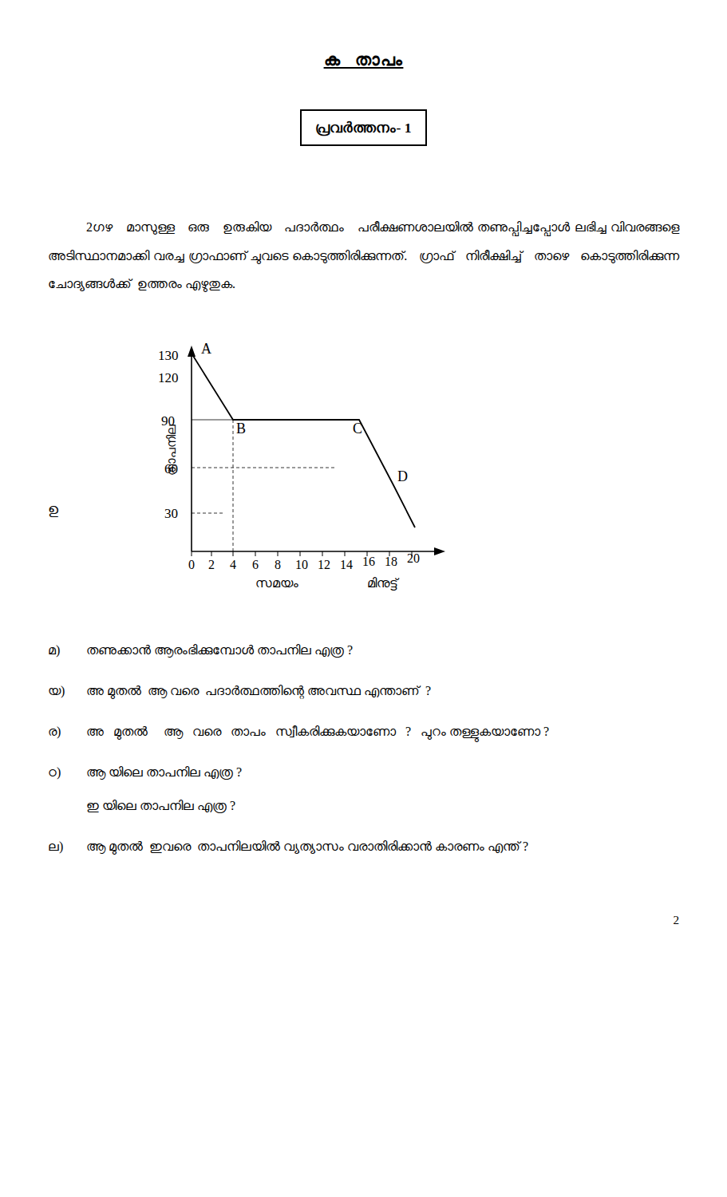ക താപം
പ്രവർത്തനം- 1
2ഗഴ മാസുള്ള ഒരു ഉരുകിയ പദാർത്ഥം പരീക്ഷണശാലയിൽ തണുപ്പിച്ചപ്പോൾ ലഭിച്ച വിവരങ്ങളെ അടിസ്ഥാനമാക്കി വരച്ച ഗ്രാഫാണ് ചുവടെ കൊടുത്തിരിക്കുന്നത്. ഗ്രാഫ് നിരീക്ഷിച്ച് താഴെ കൊടുത്തിരിക്കുന്ന ചോദ്യങ്ങൾക്ക് ഉത്തരം എഴുതുക.
ഉ 130 120 90 60 30 താപനില 0 2 4 6 8 10 12 14 16 18 20 സമയം മിനുട്ട് A B C D
മ) തണുക്കാൻ ആരംഭിക്കുമ്പോൾ താപനില എത്ര ?
യ) അ മുതൽ ആ വരെ പദാർത്ഥത്തിന്റെ അവസ്ഥ എന്താണ് ?
ര) അ മുതൽ ആ വരെ താപം സ്വീകരിക്കുകയാണോ ? പുറം തള്ളുകയാണോ ?
ഠ) ആ യിലെ താപനില എത്ര ? ഇ യിലെ താപനില എത്ര ?
ല) ആ മുതൽ ഇവരെ താപനിലയിൽ വ്യത്യാസം വരാതിരിക്കാൻ കാരണം എന്ത് ?
2